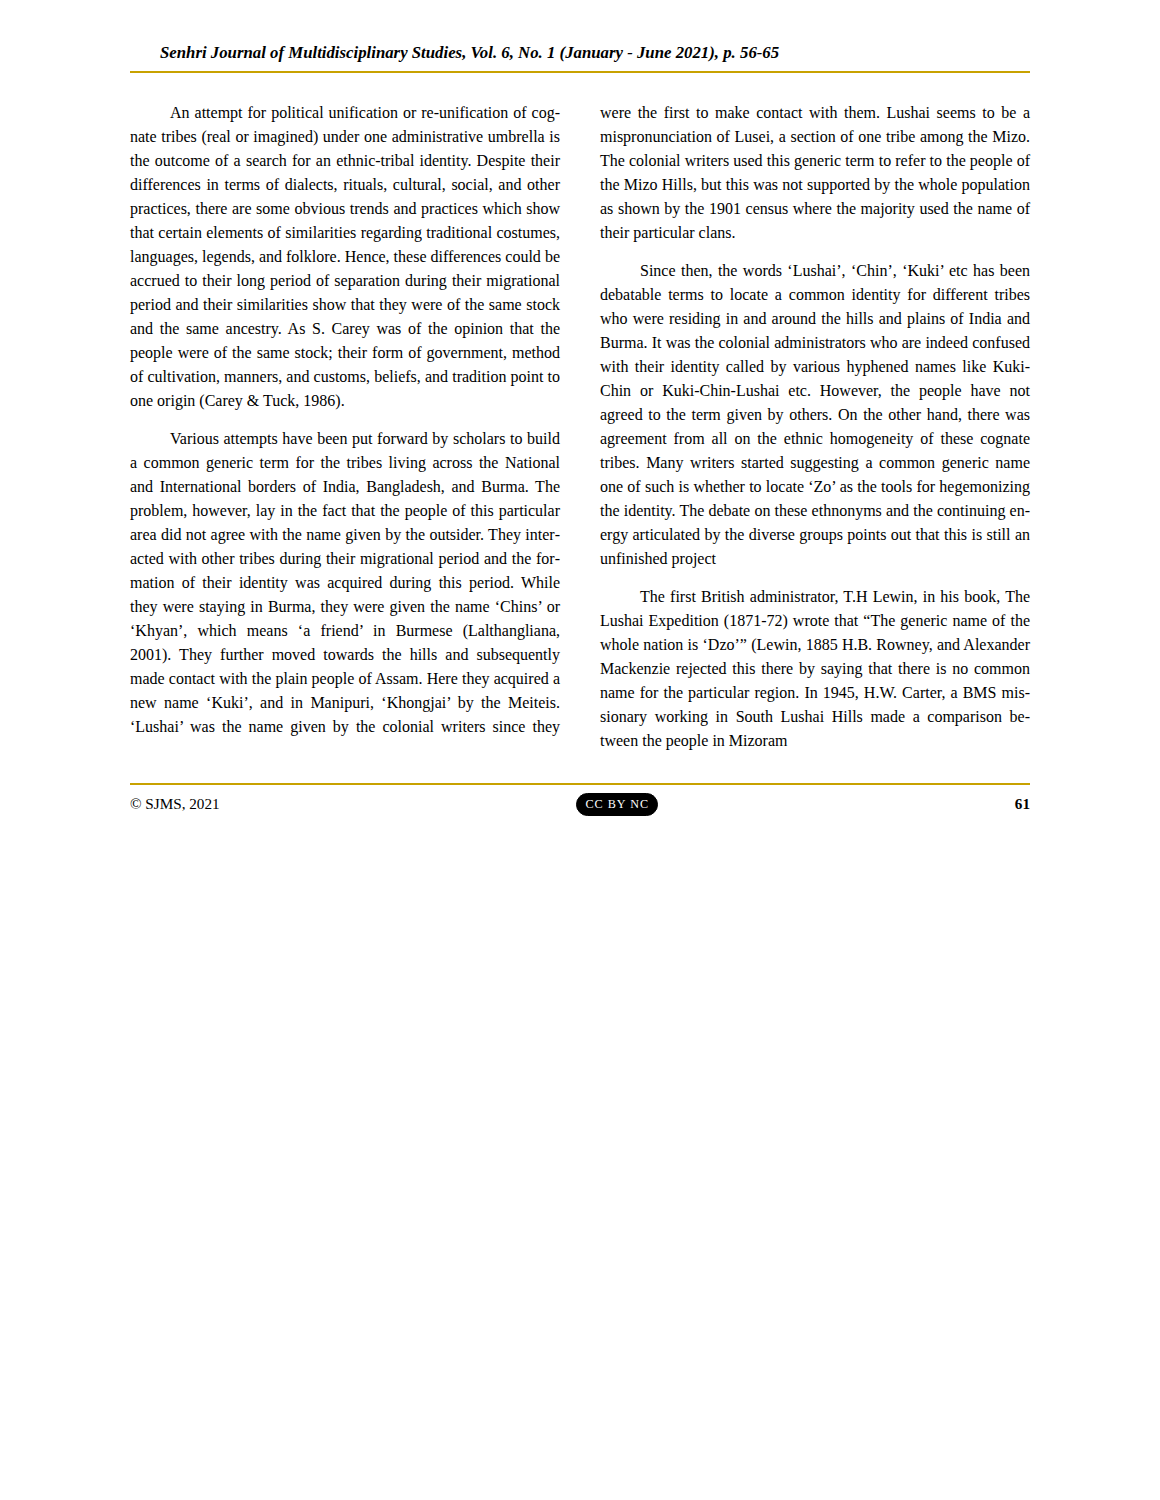Senhri Journal of Multidisciplinary Studies, Vol. 6, No. 1 (January - June 2021), p. 56-65
An attempt for political unification or re-unification of cognate tribes (real or imagined) under one administrative umbrella is the outcome of a search for an ethnic-tribal identity. Despite their differences in terms of dialects, rituals, cultural, social, and other practices, there are some obvious trends and practices which show that certain elements of similarities regarding traditional costumes, languages, legends, and folklore. Hence, these differences could be accrued to their long period of separation during their migrational period and their similarities show that they were of the same stock and the same ancestry. As S. Carey was of the opinion that the people were of the same stock; their form of government, method of cultivation, manners, and customs, beliefs, and tradition point to one origin (Carey & Tuck, 1986).
Various attempts have been put forward by scholars to build a common generic term for the tribes living across the National and International borders of India, Bangladesh, and Burma. The problem, however, lay in the fact that the people of this particular area did not agree with the name given by the outsider. They interacted with other tribes during their migrational period and the formation of their identity was acquired during this period. While they were staying in Burma, they were given the name ‘Chins’ or ‘Khyan’, which means ‘a friend’ in Burmese (Lalthangliana, 2001). They further moved towards the hills and subsequently made contact with the plain people of Assam. Here they acquired a new name ‘Kuki’, and in Manipuri, ‘Khongjai’ by the Meiteis. ‘Lushai’ was the name given by the colonial writers since they were the first to make contact with them. Lushai seems to be a mispronunciation of Lusei, a section of one tribe among the Mizo. The colonial writers used this generic term to refer to the people of the Mizo Hills, but this was not supported by the whole population as shown by the 1901 census where the majority used the name of their particular clans.
Since then, the words ‘Lushai’, ‘Chin’, ‘Kuki’ etc has been debatable terms to locate a common identity for different tribes who were residing in and around the hills and plains of India and Burma. It was the colonial administrators who are indeed confused with their identity called by various hyphened names like Kuki-Chin or Kuki-Chin-Lushai etc. However, the people have not agreed to the term given by others. On the other hand, there was agreement from all on the ethnic homogeneity of these cognate tribes. Many writers started suggesting a common generic name one of such is whether to locate ‘Zo’ as the tools for hegemonizing the identity. The debate on these ethnonyms and the continuing energy articulated by the diverse groups points out that this is still an unfinished project
The first British administrator, T.H Lewin, in his book, The Lushai Expedition (1871-72) wrote that “The generic name of the whole nation is ‘Dzo’” (Lewin, 1885 H.B. Rowney, and Alexander Mackenzie rejected this there by saying that there is no common name for the particular region. In 1945, H.W. Carter, a BMS missionary working in South Lushai Hills made a comparison between the people in Mizoram
© SJMS, 2021 CC BY NC 61